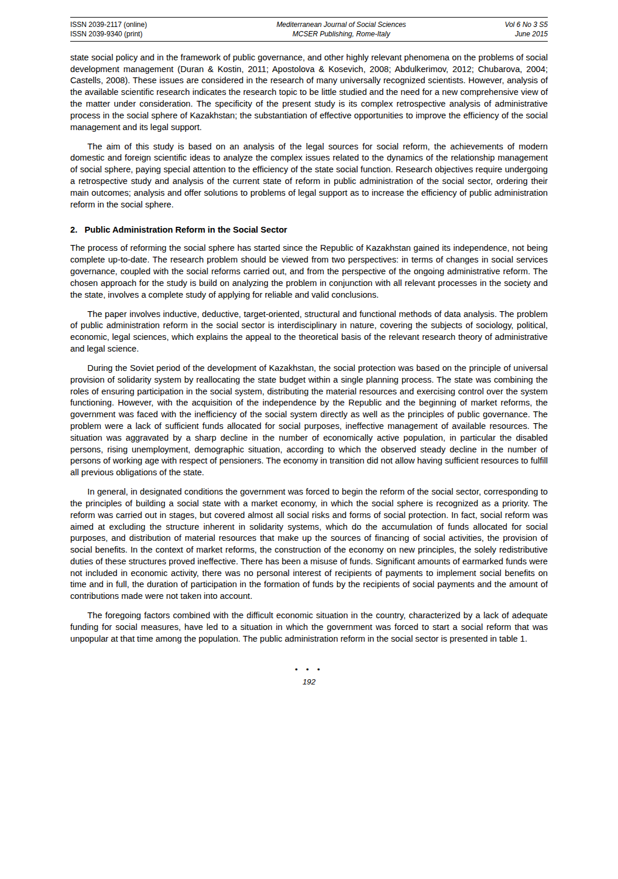| ISSN 2039-2117 (online) ISSN 2039-9340 (print) | Mediterranean Journal of Social Sciences MCSER Publishing, Rome-Italy | Vol 6 No 3 S5 June 2015 |
state social policy and in the framework of public governance, and other highly relevant phenomena on the problems of social development management (Duran & Kostin, 2011; Apostolova & Kosevich, 2008; Abdulkerimov, 2012; Chubarova, 2004; Castells, 2008). These issues are considered in the research of many universally recognized scientists. However, analysis of the available scientific research indicates the research topic to be little studied and the need for a new comprehensive view of the matter under consideration. The specificity of the present study is its complex retrospective analysis of administrative process in the social sphere of Kazakhstan; the substantiation of effective opportunities to improve the efficiency of the social management and its legal support.
The aim of this study is based on an analysis of the legal sources for social reform, the achievements of modern domestic and foreign scientific ideas to analyze the complex issues related to the dynamics of the relationship management of social sphere, paying special attention to the efficiency of the state social function. Research objectives require undergoing a retrospective study and analysis of the current state of reform in public administration of the social sector, ordering their main outcomes; analysis and offer solutions to problems of legal support as to increase the efficiency of public administration reform in the social sphere.
2. Public Administration Reform in the Social Sector
The process of reforming the social sphere has started since the Republic of Kazakhstan gained its independence, not being complete up-to-date. The research problem should be viewed from two perspectives: in terms of changes in social services governance, coupled with the social reforms carried out, and from the perspective of the ongoing administrative reform. The chosen approach for the study is build on analyzing the problem in conjunction with all relevant processes in the society and the state, involves a complete study of applying for reliable and valid conclusions.
The paper involves inductive, deductive, target-oriented, structural and functional methods of data analysis. The problem of public administration reform in the social sector is interdisciplinary in nature, covering the subjects of sociology, political, economic, legal sciences, which explains the appeal to the theoretical basis of the relevant research theory of administrative and legal science.
During the Soviet period of the development of Kazakhstan, the social protection was based on the principle of universal provision of solidarity system by reallocating the state budget within a single planning process. The state was combining the roles of ensuring participation in the social system, distributing the material resources and exercising control over the system functioning. However, with the acquisition of the independence by the Republic and the beginning of market reforms, the government was faced with the inefficiency of the social system directly as well as the principles of public governance. The problem were a lack of sufficient funds allocated for social purposes, ineffective management of available resources. The situation was aggravated by a sharp decline in the number of economically active population, in particular the disabled persons, rising unemployment, demographic situation, according to which the observed steady decline in the number of persons of working age with respect of pensioners. The economy in transition did not allow having sufficient resources to fulfill all previous obligations of the state.
In general, in designated conditions the government was forced to begin the reform of the social sector, corresponding to the principles of building a social state with a market economy, in which the social sphere is recognized as a priority. The reform was carried out in stages, but covered almost all social risks and forms of social protection. In fact, social reform was aimed at excluding the structure inherent in solidarity systems, which do the accumulation of funds allocated for social purposes, and distribution of material resources that make up the sources of financing of social activities, the provision of social benefits. In the context of market reforms, the construction of the economy on new principles, the solely redistributive duties of these structures proved ineffective. There has been a misuse of funds. Significant amounts of earmarked funds were not included in economic activity, there was no personal interest of recipients of payments to implement social benefits on time and in full, the duration of participation in the formation of funds by the recipients of social payments and the amount of contributions made were not taken into account.
The foregoing factors combined with the difficult economic situation in the country, characterized by a lack of adequate funding for social measures, have led to a situation in which the government was forced to start a social reform that was unpopular at that time among the population. The public administration reform in the social sector is presented in table 1.
• • •
192